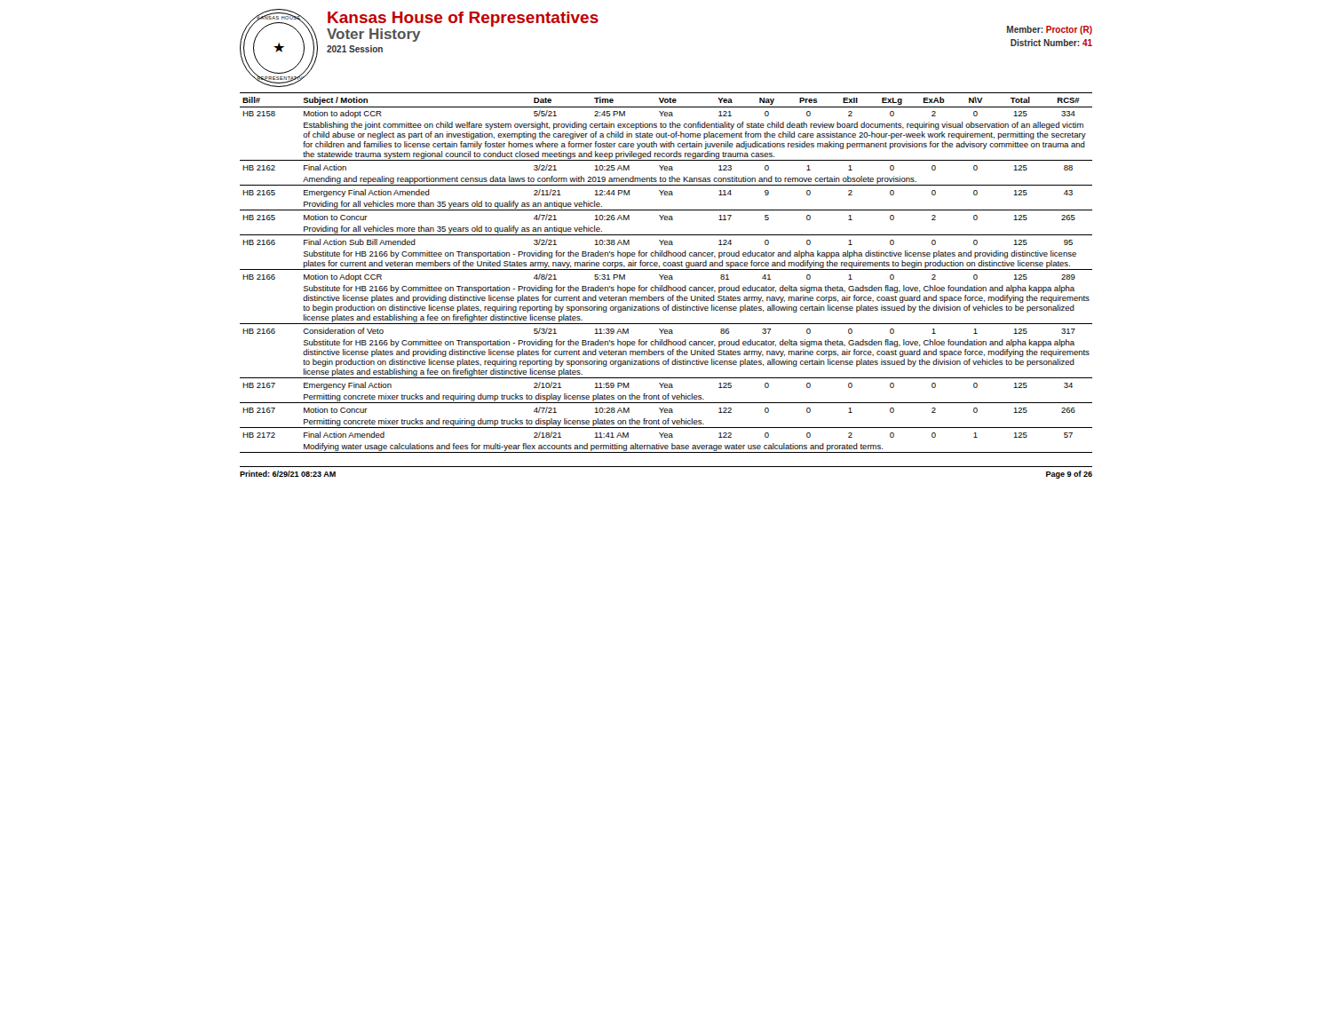KANSAS HOUSE
★
OF REPRESENTATIVES
Kansas House of Representatives
Voter History
2021 Session
Member: Proctor (R)
District Number: 41
| Bill# | Subject / Motion | Date | Time | Vote | Yea | Nay | Pres | ExII | ExLg | ExAb | N\V | Total | RCS# |
| --- | --- | --- | --- | --- | --- | --- | --- | --- | --- | --- | --- | --- | --- |
| HB 2158 | Motion to adopt CCR | 5/5/21 | 2:45 PM | Yea | 121 | 0 | 0 | 2 | 0 | 2 | 0 | 125 | 334 |
| | Establishing the joint committee on child welfare system oversight, providing certain exceptions to the confidentiality of state child death review board documents, requiring visual observation of an alleged victim of child abuse or neglect as part of an investigation, exempting the caregiver of a child in state out-of-home placement from the child care assistance 20-hour-per-week work requirement, permitting the secretary for children and families to license certain family foster homes where a former foster care youth with certain juvenile adjudications resides making permanent provisions for the advisory committee on trauma and the statewide trauma system regional council to conduct closed meetings and keep privileged records regarding trauma cases. |
| HB 2162 | Final Action | 3/2/21 | 10:25 AM | Yea | 123 | 0 | 1 | 1 | 0 | 0 | 0 | 125 | 88 |
| | Amending and repealing reapportionment census data laws to conform with 2019 amendments to the Kansas constitution and to remove certain obsolete provisions. |
| HB 2165 | Emergency Final Action Amended | 2/11/21 | 12:44 PM | Yea | 114 | 9 | 0 | 2 | 0 | 0 | 0 | 125 | 43 |
| | Providing for all vehicles more than 35 years old to qualify as an antique vehicle. |
| HB 2165 | Motion to Concur | 4/7/21 | 10:26 AM | Yea | 117 | 5 | 0 | 1 | 0 | 2 | 0 | 125 | 265 |
| | Providing for all vehicles more than 35 years old to qualify as an antique vehicle. |
| HB 2166 | Final Action Sub Bill Amended | 3/2/21 | 10:38 AM | Yea | 124 | 0 | 0 | 1 | 0 | 0 | 0 | 125 | 95 |
| | Substitute for HB 2166 by Committee on Transportation - Providing for the Braden's hope for childhood cancer, proud educator and alpha kappa alpha distinctive license plates and providing distinctive license plates for current and veteran members of the United States army, navy, marine corps, air force, coast guard and space force and modifying the requirements to begin production on distinctive license plates. |
| HB 2166 | Motion to Adopt CCR | 4/8/21 | 5:31 PM | Yea | 81 | 41 | 0 | 1 | 0 | 2 | 0 | 125 | 289 |
| | Substitute for HB 2166 by Committee on Transportation - Providing for the Braden's hope for childhood cancer, proud educator, delta sigma theta, Gadsden flag, love, Chloe foundation and alpha kappa alpha distinctive license plates and providing distinctive license plates for current and veteran members of the United States army, navy, marine corps, air force, coast guard and space force, modifying the requirements to begin production on distinctive license plates, requiring reporting by sponsoring organizations of distinctive license plates, allowing certain license plates issued by the division of vehicles to be personalized license plates and establishing a fee on firefighter distinctive license plates. |
| HB 2166 | Consideration of Veto | 5/3/21 | 11:39 AM | Yea | 86 | 37 | 0 | 0 | 0 | 1 | 1 | 125 | 317 |
| | Substitute for HB 2166 by Committee on Transportation - Providing for the Braden's hope for childhood cancer, proud educator, delta sigma theta, Gadsden flag, love, Chloe foundation and alpha kappa alpha distinctive license plates and providing distinctive license plates for current and veteran members of the United States army, navy, marine corps, air force, coast guard and space force, modifying the requirements to begin production on distinctive license plates, requiring reporting by sponsoring organizations of distinctive license plates, allowing certain license plates issued by the division of vehicles to be personalized license plates and establishing a fee on firefighter distinctive license plates. |
| HB 2167 | Emergency Final Action | 2/10/21 | 11:59 PM | Yea | 125 | 0 | 0 | 0 | 0 | 0 | 0 | 125 | 34 |
| | Permitting concrete mixer trucks and requiring dump trucks to display license plates on the front of vehicles. |
| HB 2167 | Motion to Concur | 4/7/21 | 10:28 AM | Yea | 122 | 0 | 0 | 1 | 0 | 2 | 0 | 125 | 266 |
| | Permitting concrete mixer trucks and requiring dump trucks to display license plates on the front of vehicles. |
| HB 2172 | Final Action Amended | 2/18/21 | 11:41 AM | Yea | 122 | 0 | 0 | 2 | 0 | 0 | 1 | 125 | 57 |
| | Modifying water usage calculations and fees for multi-year flex accounts and permitting alternative base average water use calculations and prorated terms. |
Printed: 6/29/21 08:23 AM
Page 9 of 26